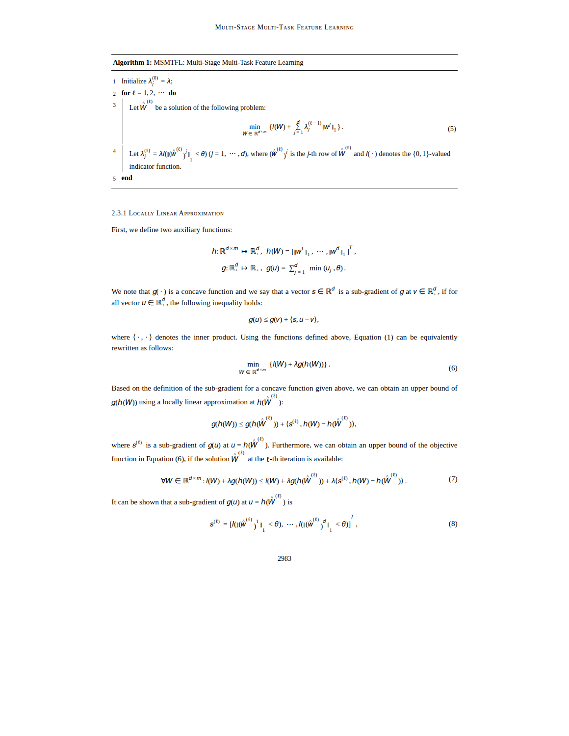Multi-Stage Multi-Task Feature Learning
Algorithm 1: MSMTFL: Multi-Stage Multi-Task Feature Learning
1
Initialize λj(0)=λ;
2
for ℓ=1,2,⋯ do
3
Let W^(ℓ) be a solution of the following problem:
min W∈ℝd×m { l(W) + ∑ j=1 d λj(ℓ−1) ‖wj‖1 } . (5)
4
Let λj(ℓ)=λI(‖(w^(ℓ))j‖1<θ) (j=1,⋯,d), where (w^(ℓ))j is the j-th row of W^(ℓ) and I(·) denotes the {0,1}-valued indicator function.
5
end
2.3.1 Locally Linear Approximation
First, we define two auxiliary functions:
h:ℝd×m↦ℝ+d, h(W)= [ ‖w1‖1 ,⋯, ‖wd‖1 ] T ,
g:ℝ+d↦ℝ+, g(u)= ∑ j=1 d min(uj,θ) .
We note that g(·) is a concave function and we say that a vector s∈ℝd is a sub-gradient of g at v∈ℝ+d, if for all vector u∈ℝ+d, the following inequality holds:
g(u)≤g(v)+⟨s,u−v⟩,
where ⟨·,·⟩ denotes the inner product. Using the functions defined above, Equation (1) can be equivalently rewritten as follows:
min W∈ℝd×m { l(W)+λg(h(W)) } . (6)
Based on the definition of the sub-gradient for a concave function given above, we can obtain an upper bound of g(h(W)) using a locally linear approximation at h(W^(ℓ)):
g(h(W))≤g(h(W^(ℓ)))+ ⟨s(ℓ),h(W)−h(W^(ℓ))⟩ ,
where s(ℓ) is a sub-gradient of g(u) at u=h(W^(ℓ)). Furthermore, we can obtain an upper bound of the objective function in Equation (6), if the solution W^(ℓ) at the ℓ-th iteration is available:
∀W∈ℝd×m: l(W)+λg(h(W))≤ l(W)+λg(h(W^(ℓ)))+ λ⟨s(ℓ),h(W)−h(W^(ℓ))⟩ . (7)
It can be shown that a sub-gradient of g(u) at u=h(W^(ℓ)) is
s(ℓ)= [ I(‖(w^(ℓ))1‖1<θ) ,⋯, I(‖(w^(ℓ))d‖1<θ) ] T , (8)
2983